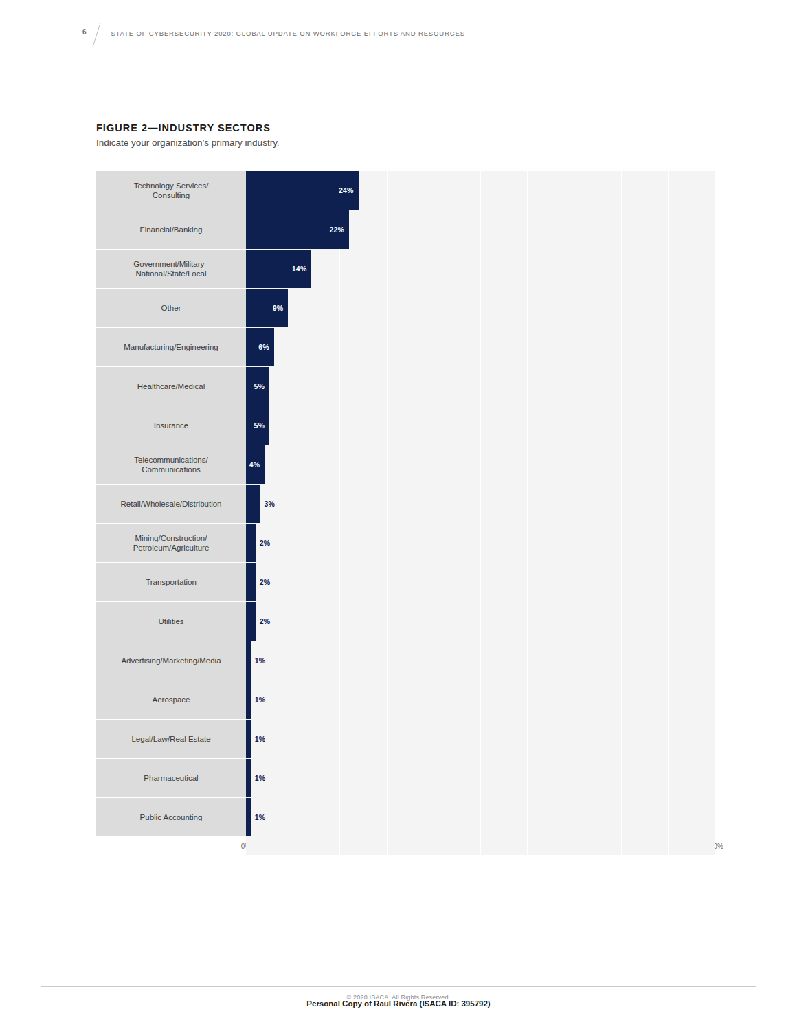6 State of Cybersecurity 2020: Global Update on Workforce Efforts and Resources
Figure 2—Industry Sectors
Indicate your organization’s primary industry.
Technology Services/
Consulting
24%
Financial/Banking
22%
Government/Military–
National/State/Local
14%
Other
9%
Manufacturing/Engineering
6%
Healthcare/Medical
5%
Insurance
5%
Telecommunications/
Communications
4%
Retail/Wholesale/Distribution
3%
Mining/Construction/
Petroleum/Agriculture
2%
Transportation
2%
Utilities
2%
Advertising/Marketing/Media
1%
Aerospace
1%
Legal/Law/Real Estate
1%
Pharmaceutical
1%
Public Accounting
1%
0% 10% 20% 30% 40% 50% 60% 70% 80% 90% 100%
© 2020 ISACA. All Rights Reserved.
Personal Copy of Raul Rivera (ISACA ID: 395792)